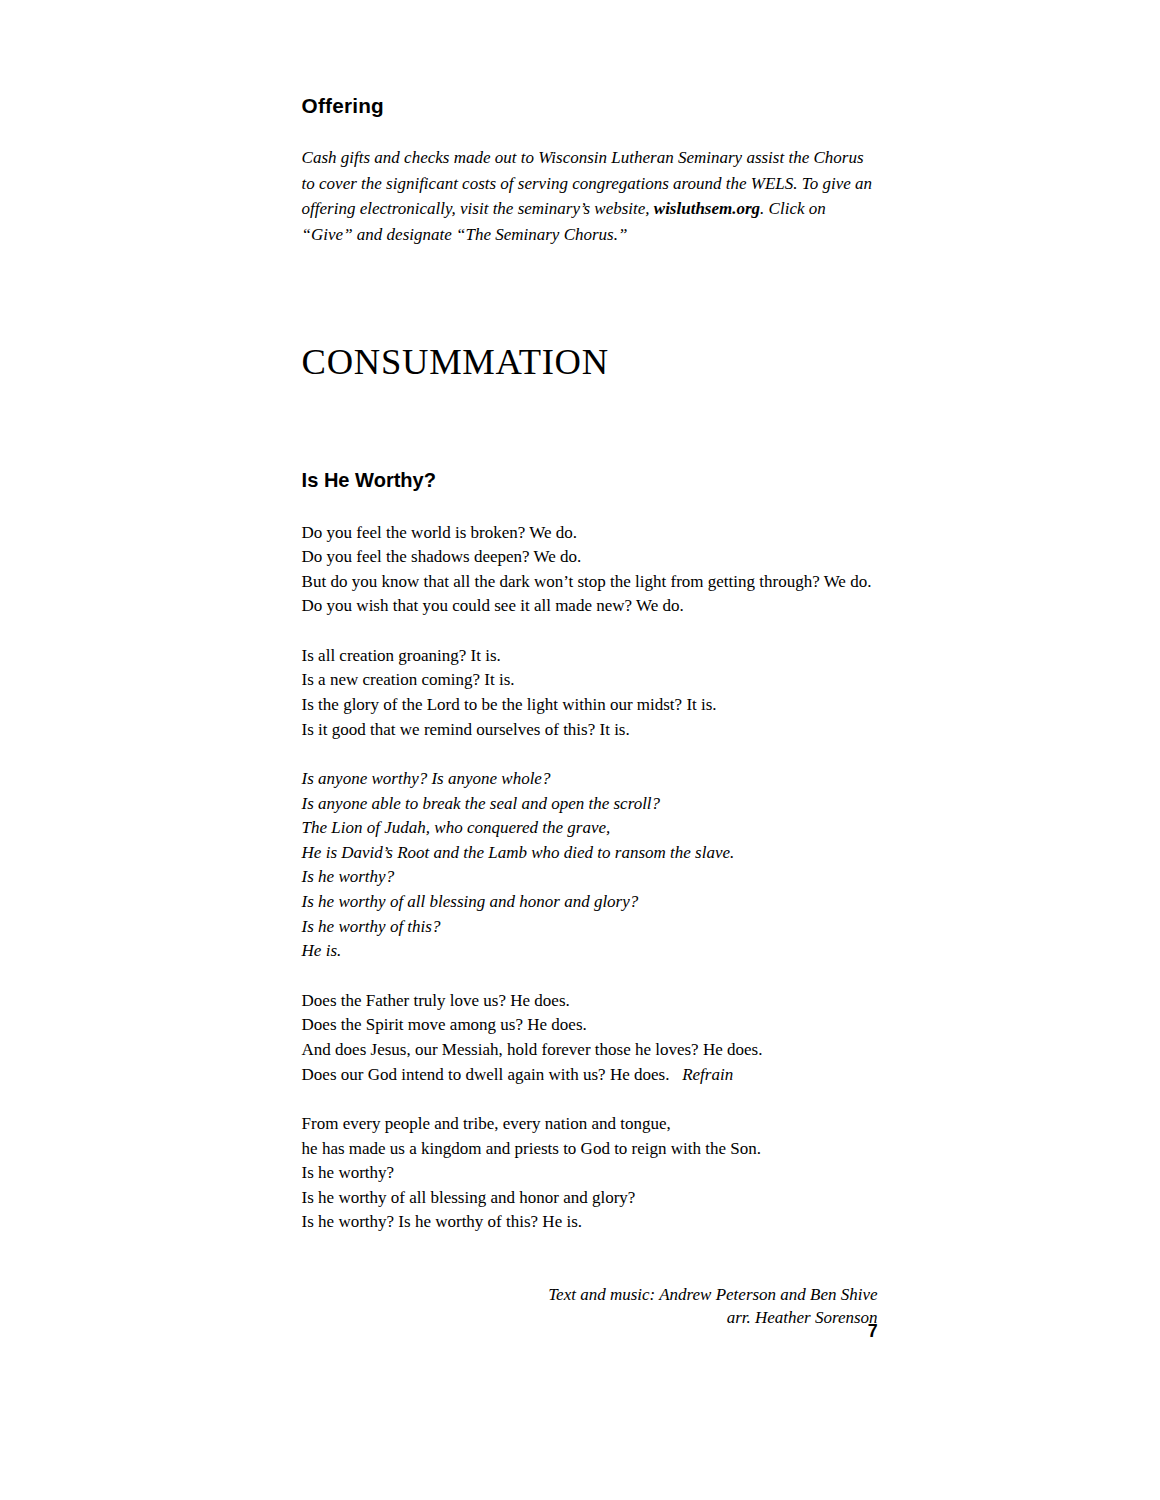Offering
Cash gifts and checks made out to Wisconsin Lutheran Seminary assist the Chorus to cover the significant costs of serving congregations around the WELS. To give an offering electronically, visit the seminary’s website, wisluthsem.org. Click on “Give” and designate “The Seminary Chorus.”
CONSUMMATION
Is He Worthy?
Do you feel the world is broken? We do.
Do you feel the shadows deepen? We do.
But do you know that all the dark won’t stop the light from getting through? We do.
Do you wish that you could see it all made new? We do.
Is all creation groaning? It is.
Is a new creation coming? It is.
Is the glory of the Lord to be the light within our midst? It is.
Is it good that we remind ourselves of this? It is.
Is anyone worthy? Is anyone whole?
Is anyone able to break the seal and open the scroll?
The Lion of Judah, who conquered the grave,
He is David’s Root and the Lamb who died to ransom the slave.
Is he worthy?
Is he worthy of all blessing and honor and glory?
Is he worthy of this?
He is.
Does the Father truly love us? He does.
Does the Spirit move among us? He does.
And does Jesus, our Messiah, hold forever those he loves? He does.
Does our God intend to dwell again with us? He does. Refrain
From every people and tribe, every nation and tongue,
he has made us a kingdom and priests to God to reign with the Son.
Is he worthy?
Is he worthy of all blessing and honor and glory?
Is he worthy? Is he worthy of this? He is.
Text and music: Andrew Peterson and Ben Shive
arr. Heather Sorenson
7